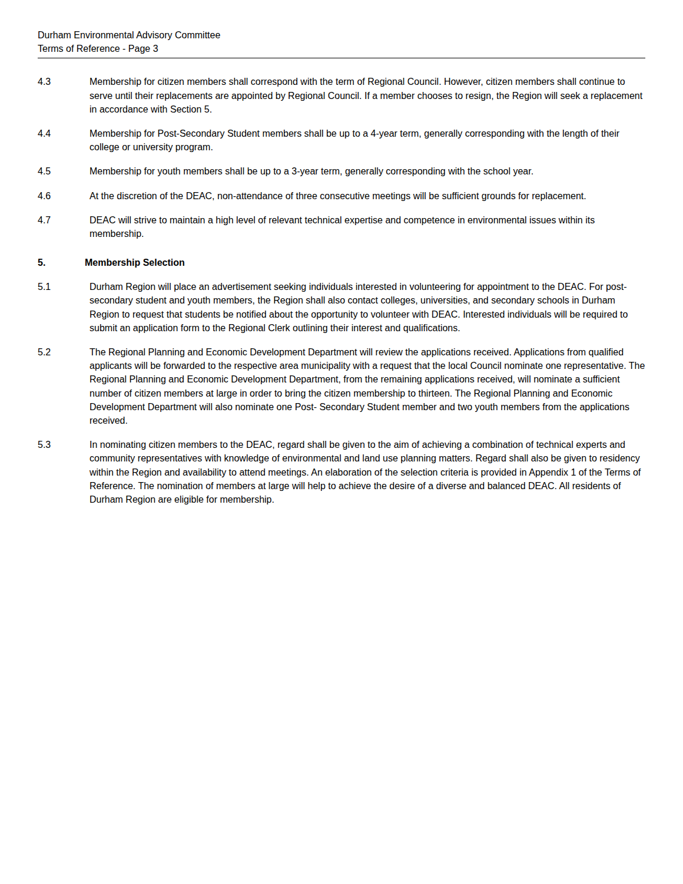Durham Environmental Advisory Committee
Terms of Reference - Page 3
4.3
Membership for citizen members shall correspond with the term of Regional Council. However, citizen members shall continue to serve until their replacements are appointed by Regional Council. If a member chooses to resign, the Region will seek a replacement in accordance with Section 5.
4.4
Membership for Post-Secondary Student members shall be up to a 4-year term, generally corresponding with the length of their college or university program.
4.5
Membership for youth members shall be up to a 3-year term, generally corresponding with the school year.
4.6
At the discretion of the DEAC, non-attendance of three consecutive meetings will be sufficient grounds for replacement.
4.7
DEAC will strive to maintain a high level of relevant technical expertise and competence in environmental issues within its membership.
5. Membership Selection
5.1
Durham Region will place an advertisement seeking individuals interested in volunteering for appointment to the DEAC. For post-secondary student and youth members, the Region shall also contact colleges, universities, and secondary schools in Durham Region to request that students be notified about the opportunity to volunteer with DEAC. Interested individuals will be required to submit an application form to the Regional Clerk outlining their interest and qualifications.
5.2
The Regional Planning and Economic Development Department will review the applications received. Applications from qualified applicants will be forwarded to the respective area municipality with a request that the local Council nominate one representative. The Regional Planning and Economic Development Department, from the remaining applications received, will nominate a sufficient number of citizen members at large in order to bring the citizen membership to thirteen. The Regional Planning and Economic Development Department will also nominate one Post- Secondary Student member and two youth members from the applications received.
5.3
In nominating citizen members to the DEAC, regard shall be given to the aim of achieving a combination of technical experts and community representatives with knowledge of environmental and land use planning matters. Regard shall also be given to residency within the Region and availability to attend meetings. An elaboration of the selection criteria is provided in Appendix 1 of the Terms of Reference. The nomination of members at large will help to achieve the desire of a diverse and balanced DEAC. All residents of Durham Region are eligible for membership.